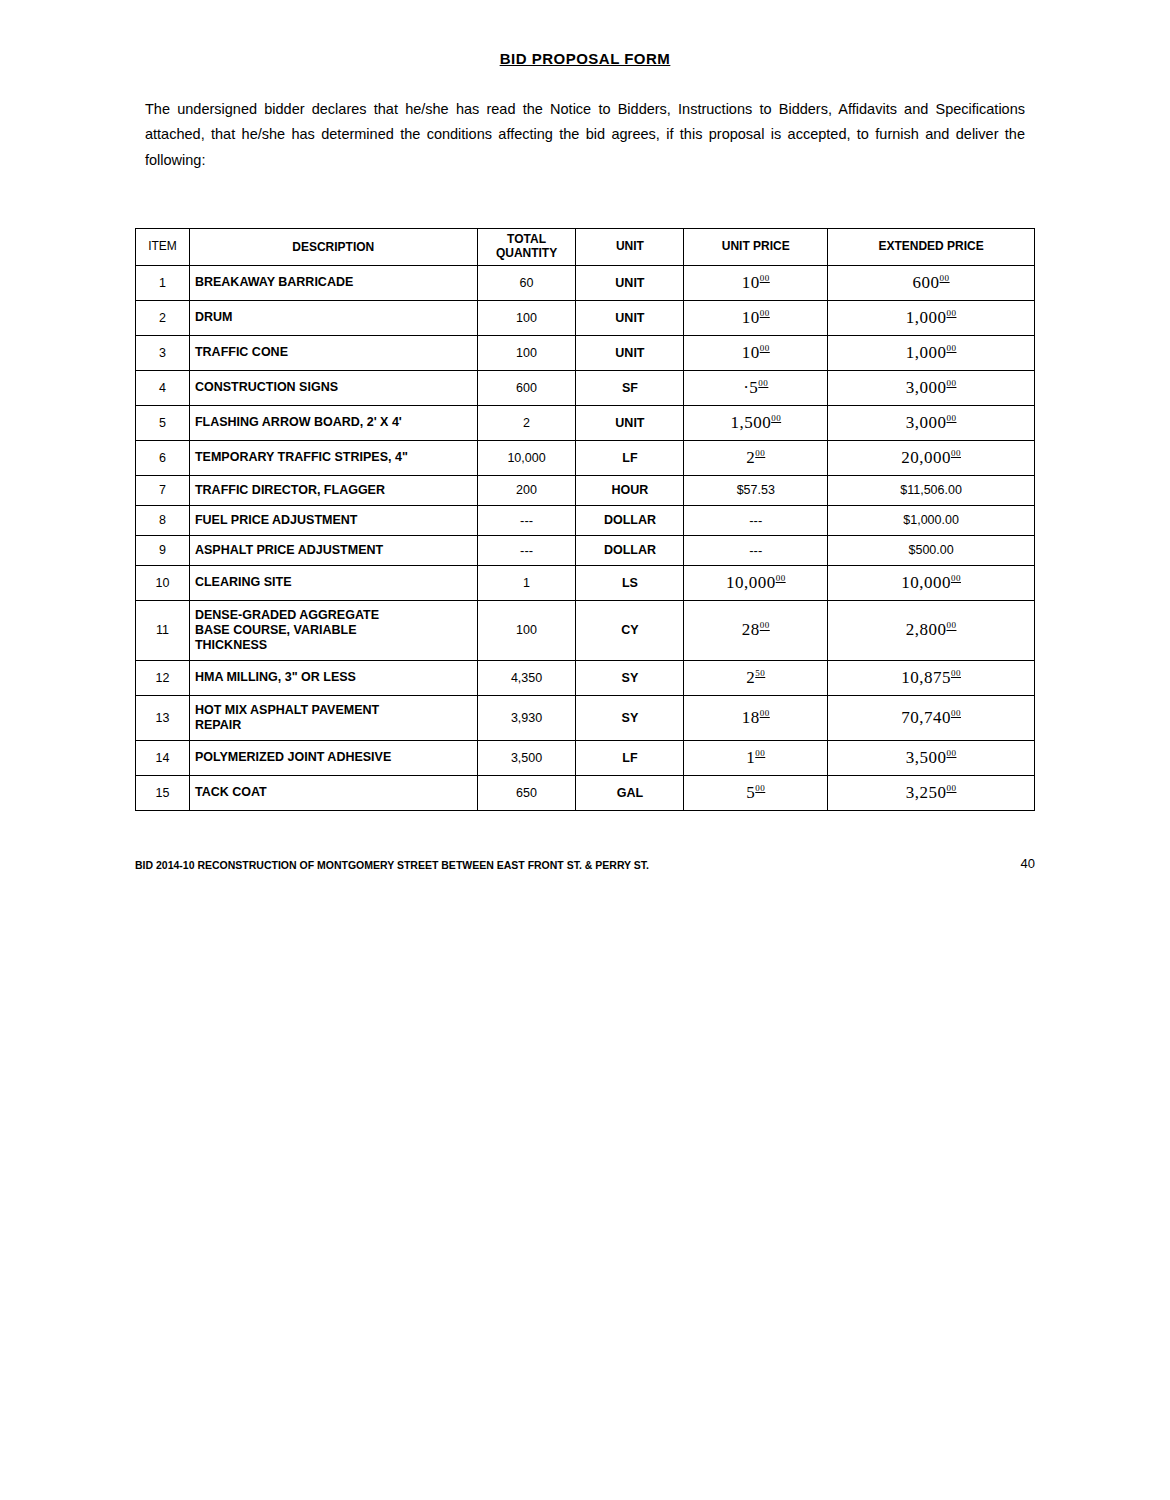BID PROPOSAL FORM
The undersigned bidder declares that he/she has read the Notice to Bidders, Instructions to Bidders, Affidavits and Specifications attached, that he/she has determined the conditions affecting the bid agrees, if this proposal is accepted, to furnish and deliver the following:
| ITEM | DESCRIPTION | TOTAL QUANTITY | UNIT | UNIT PRICE | EXTENDED PRICE |
| --- | --- | --- | --- | --- | --- |
| 1 | BREAKAWAY BARRICADE | 60 | UNIT | 10 00 | 600 00 |
| 2 | DRUM | 100 | UNIT | 10 00 | 1,000 00 |
| 3 | TRAFFIC CONE | 100 | UNIT | 10 00 | 1,000 00 |
| 4 | CONSTRUCTION SIGNS | 600 | SF | ·5 00 | 3,000 00 |
| 5 | FLASHING ARROW BOARD, 2' X 4' | 2 | UNIT | 1,500 00 | 3,000 00 |
| 6 | TEMPORARY TRAFFIC STRIPES, 4" | 10,000 | LF | 2 00 | 20,000 00 |
| 7 | TRAFFIC DIRECTOR, FLAGGER | 200 | HOUR | $57.53 | $11,506.00 |
| 8 | FUEL PRICE ADJUSTMENT | --- | DOLLAR | --- | $1,000.00 |
| 9 | ASPHALT PRICE ADJUSTMENT | --- | DOLLAR | --- | $500.00 |
| 10 | CLEARING SITE | 1 | LS | 10,000 00 | 10,000 00 |
| 11 | DENSE-GRADED AGGREGATE BASE COURSE, VARIABLE THICKNESS | 100 | CY | 28 00 | 2,800 00 |
| 12 | HMA MILLING, 3" OR LESS | 4,350 | SY | 2 50 | 10,875 00 |
| 13 | HOT MIX ASPHALT PAVEMENT REPAIR | 3,930 | SY | 18 00 | 70,740 00 |
| 14 | POLYMERIZED JOINT ADHESIVE | 3,500 | LF | 1 00 | 3,500 00 |
| 15 | TACK COAT | 650 | GAL | 5 00 | 3,250 00 |
BID 2014-10 RECONSTRUCTION OF MONTGOMERY STREET BETWEEN EAST FRONT ST. & PERRY ST. 40